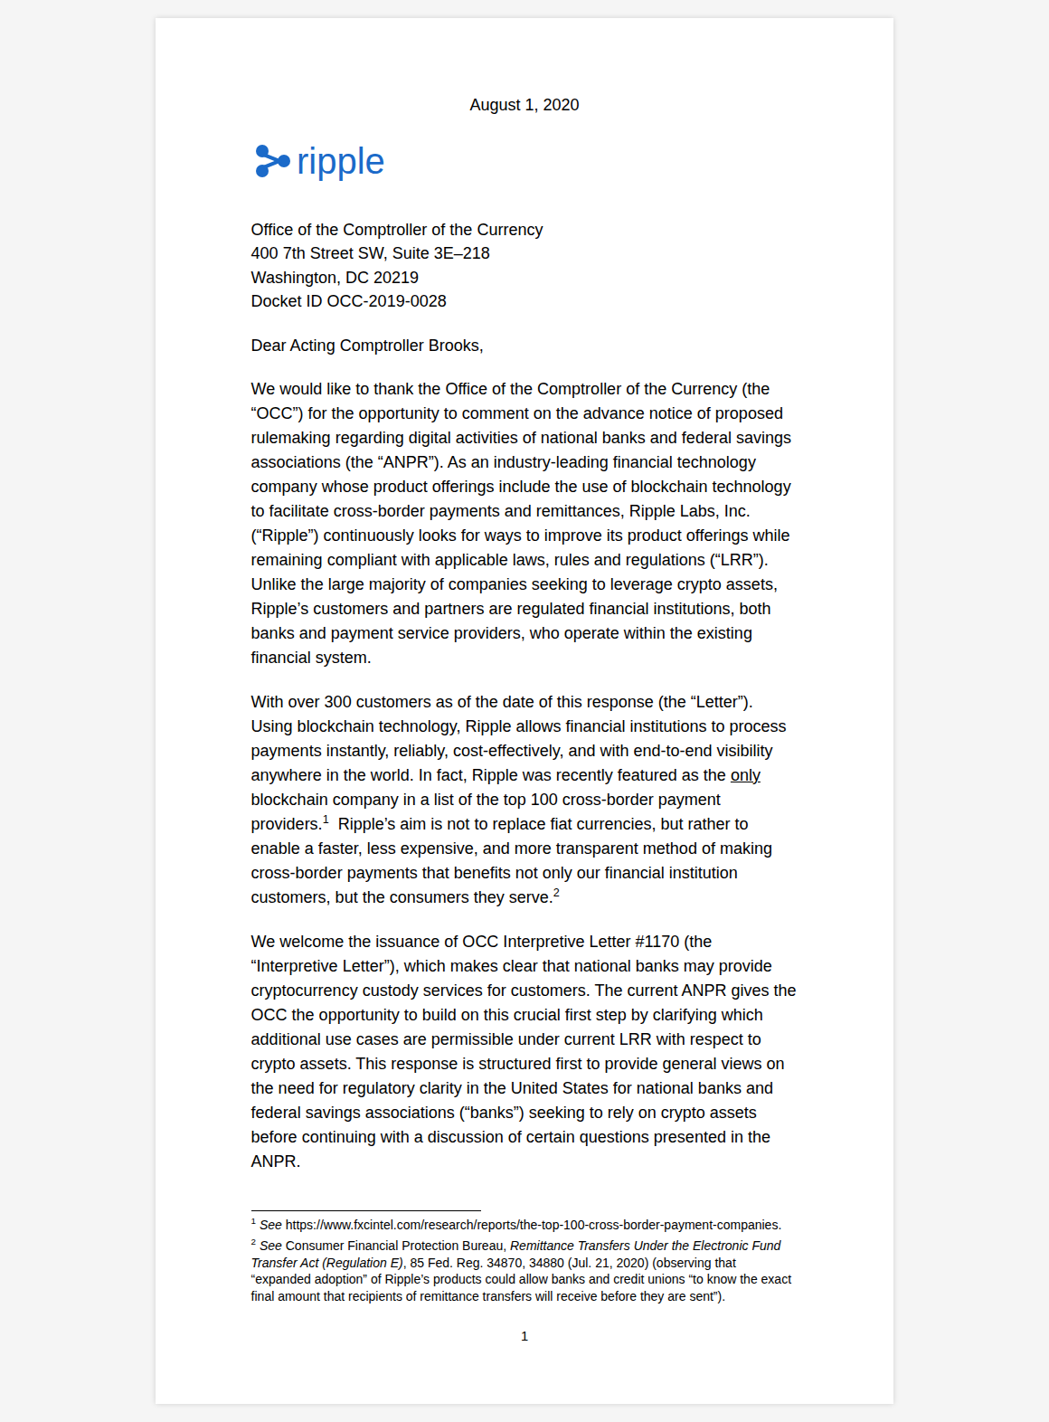August 1, 2020
ripple
Office of the Comptroller of the Currency
400 7th Street SW, Suite 3E–218
Washington, DC 20219
Docket ID OCC-2019-0028
Dear Acting Comptroller Brooks,
We would like to thank the Office of the Comptroller of the Currency (the “OCC”) for the opportunity to comment on the advance notice of proposed rulemaking regarding digital activities of national banks and federal savings associations (the “ANPR”). As an industry-leading financial technology company whose product offerings include the use of blockchain technology to facilitate cross-border payments and remittances, Ripple Labs, Inc. (“Ripple”) continuously looks for ways to improve its product offerings while remaining compliant with applicable laws, rules and regulations (“LRR”). Unlike the large majority of companies seeking to leverage crypto assets, Ripple’s customers and partners are regulated financial institutions, both banks and payment service providers, who operate within the existing financial system.
With over 300 customers as of the date of this response (the “Letter”). Using blockchain technology, Ripple allows financial institutions to process payments instantly, reliably, cost-effectively, and with end-to-end visibility anywhere in the world. In fact, Ripple was recently featured as the only blockchain company in a list of the top 100 cross-border payment providers.1 Ripple’s aim is not to replace fiat currencies, but rather to enable a faster, less expensive, and more transparent method of making cross-border payments that benefits not only our financial institution customers, but the consumers they serve.2
We welcome the issuance of OCC Interpretive Letter #1170 (the “Interpretive Letter”), which makes clear that national banks may provide cryptocurrency custody services for customers. The current ANPR gives the OCC the opportunity to build on this crucial first step by clarifying which additional use cases are permissible under current LRR with respect to crypto assets. This response is structured first to provide general views on the need for regulatory clarity in the United States for national banks and federal savings associations (“banks”) seeking to rely on crypto assets before continuing with a discussion of certain questions presented in the ANPR.
1 See https://www.fxcintel.com/research/reports/the-top-100-cross-border-payment-companies.
2 See Consumer Financial Protection Bureau, Remittance Transfers Under the Electronic Fund Transfer Act (Regulation E), 85 Fed. Reg. 34870, 34880 (Jul. 21, 2020) (observing that “expanded adoption” of Ripple’s products could allow banks and credit unions “to know the exact final amount that recipients of remittance transfers will receive before they are sent”).
1